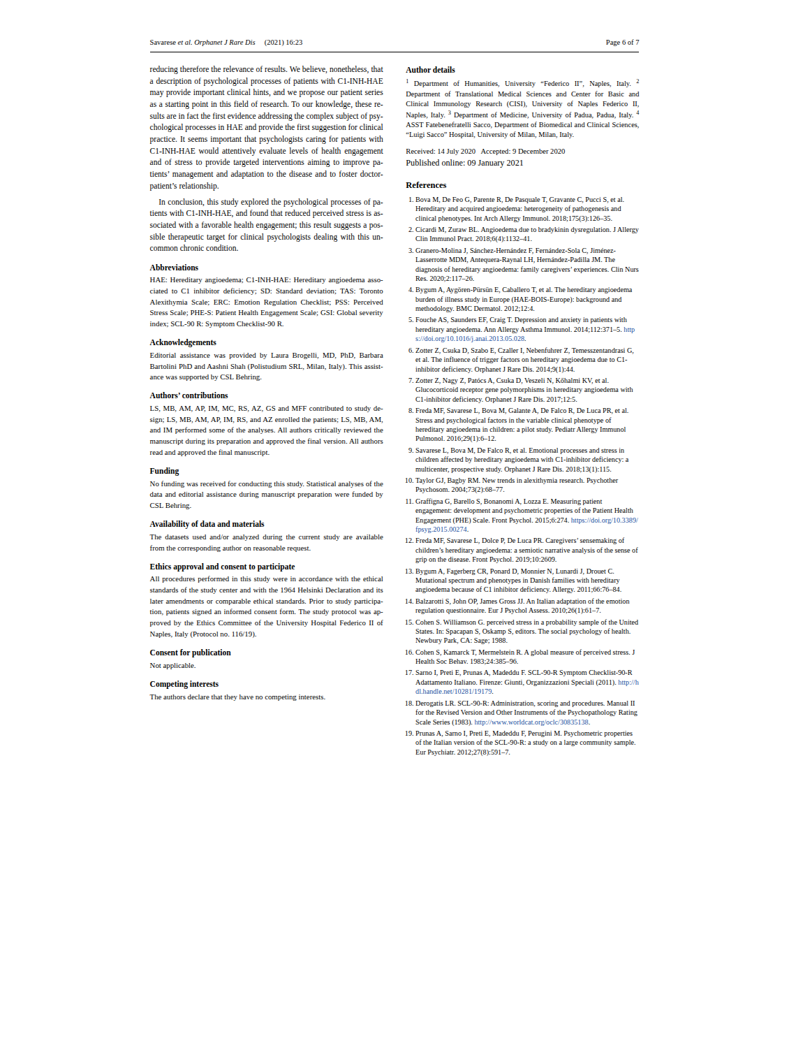Savarese et al. Orphanet J Rare Dis (2021) 16:23
Page 6 of 7
reducing therefore the relevance of results. We believe, nonetheless, that a description of psychological processes of patients with C1-INH-HAE may provide important clinical hints, and we propose our patient series as a starting point in this field of research. To our knowledge, these results are in fact the first evidence addressing the complex subject of psychological processes in HAE and provide the first suggestion for clinical practice. It seems important that psychologists caring for patients with C1-INH-HAE would attentively evaluate levels of health engagement and of stress to provide targeted interventions aiming to improve patients’ management and adaptation to the disease and to foster doctor-patient’s relationship.
In conclusion, this study explored the psychological processes of patients with C1-INH-HAE, and found that reduced perceived stress is associated with a favorable health engagement; this result suggests a possible therapeutic target for clinical psychologists dealing with this uncommon chronic condition.
Abbreviations
HAE: Hereditary angioedema; C1-INH-HAE: Hereditary angioedema associated to C1 inhibitor deficiency; SD: Standard deviation; TAS: Toronto Alexithymia Scale; ERC: Emotion Regulation Checklist; PSS: Perceived Stress Scale; PHE-S: Patient Health Engagement Scale; GSI: Global severity index; SCL-90 R: Symptom Checklist-90 R.
Acknowledgements
Editorial assistance was provided by Laura Brogelli, MD, PhD, Barbara Bartolini PhD and Aashni Shah (Polistudium SRL, Milan, Italy). This assistance was supported by CSL Behring.
Authors’ contributions
LS, MB, AM, AP, IM, MC, RS, AZ, GS and MFF contributed to study design; LS, MB, AM, AP, IM, RS, and AZ enrolled the patients; LS, MB, AM, and IM performed some of the analyses. All authors critically reviewed the manuscript during its preparation and approved the final version. All authors read and approved the final manuscript.
Funding
No funding was received for conducting this study. Statistical analyses of the data and editorial assistance during manuscript preparation were funded by CSL Behring.
Availability of data and materials
The datasets used and/or analyzed during the current study are available from the corresponding author on reasonable request.
Ethics approval and consent to participate
All procedures performed in this study were in accordance with the ethical standards of the study center and with the 1964 Helsinki Declaration and its later amendments or comparable ethical standards. Prior to study participation, patients signed an informed consent form. The study protocol was approved by the Ethics Committee of the University Hospital Federico II of Naples, Italy (Protocol no. 116/19).
Consent for publication
Not applicable.
Competing interests
The authors declare that they have no competing interests.
Author details
1 Department of Humanities, University “Federico II”, Naples, Italy. 2 Department of Translational Medical Sciences and Center for Basic and Clinical Immunology Research (CISI), University of Naples Federico II, Naples, Italy. 3 Department of Medicine, University of Padua, Padua, Italy. 4 ASST Fatebenefratelli Sacco, Department of Biomedical and Clinical Sciences, “Luigi Sacco” Hospital, University of Milan, Milan, Italy.
Received: 14 July 2020 Accepted: 9 December 2020
Published online: 09 January 2021
References
Bova M, De Feo G, Parente R, De Pasquale T, Gravante C, Pucci S, et al. Hereditary and acquired angioedema: heterogeneity of pathogenesis and clinical phenotypes. Int Arch Allergy Immunol. 2018;175(3):126–35.
Cicardi M, Zuraw BL. Angioedema due to bradykinin dysregulation. J Allergy Clin Immunol Pract. 2018;6(4):1132–41.
Granero-Molina J, Sánchez-Hernández F, Fernández-Sola C, Jiménez-Lasserrotte MDM, Antequera-Raynal LH, Hernández-Padilla JM. The diagnosis of hereditary angioedema: family caregivers’ experiences. Clin Nurs Res. 2020;2:117–26.
Bygum A, Aygören-Pürsün E, Caballero T, et al. The hereditary angioedema burden of illness study in Europe (HAE-BOIS-Europe): background and methodology. BMC Dermatol. 2012;12:4.
Fouche AS, Saunders EF, Craig T. Depression and anxiety in patients with hereditary angioedema. Ann Allergy Asthma Immunol. 2014;112:371–5. https://doi.org/10.1016/j.anai.2013.05.028.
Zotter Z, Csuka D, Szabo E, Czaller I, Nebenfuhrer Z, Temesszentandrasi G, et al. The influence of trigger factors on hereditary angioedema due to C1-inhibitor deficiency. Orphanet J Rare Dis. 2014;9(1):44.
Zotter Z, Nagy Z, Patócs A, Csuka D, Veszeli N, Kőhalmi KV, et al. Glucocorticoid receptor gene polymorphisms in hereditary angioedema with C1-inhibitor deficiency. Orphanet J Rare Dis. 2017;12:5.
Freda MF, Savarese L, Bova M, Galante A, De Falco R, De Luca PR, et al. Stress and psychological factors in the variable clinical phenotype of hereditary angioedema in children: a pilot study. Pediatr Allergy Immunol Pulmonol. 2016;29(1):6–12.
Savarese L, Bova M, De Falco R, et al. Emotional processes and stress in children affected by hereditary angioedema with C1-inhibitor deficiency: a multicenter, prospective study. Orphanet J Rare Dis. 2018;13(1):115.
Taylor GJ, Bagby RM. New trends in alexithymia research. Psychother Psychosom. 2004;73(2):68–77.
Graffigna G, Barello S, Bonanomi A, Lozza E. Measuring patient engagement: development and psychometric properties of the Patient Health Engagement (PHE) Scale. Front Psychol. 2015;6:274. https://doi.org/10.3389/fpsyg.2015.00274.
Freda MF, Savarese L, Dolce P, De Luca PR. Caregivers’ sensemaking of children’s hereditary angioedema: a semiotic narrative analysis of the sense of grip on the disease. Front Psychol. 2019;10:2609.
Bygum A, Fagerberg CR, Ponard D, Monnier N, Lunardi J, Drouet C. Mutational spectrum and phenotypes in Danish families with hereditary angioedema because of C1 inhibitor deficiency. Allergy. 2011;66:76–84.
Balzarotti S, John OP, James Gross JJ. An Italian adaptation of the emotion regulation questionnaire. Eur J Psychol Assess. 2010;26(1):61–7.
Cohen S. Williamson G. perceived stress in a probability sample of the United States. In: Spacapan S, Oskamp S, editors. The social psychology of health. Newbury Park, CA: Sage; 1988.
Cohen S, Kamarck T, Mermelstein R. A global measure of perceived stress. J Health Soc Behav. 1983;24:385–96.
Sarno I, Preti E, Prunas A, Madeddu F. SCL-90-R Symptom Checklist-90-R Adattamento Italiano. Firenze: Giunti, Organizzazioni Speciali (2011). http://hdl.handle.net/10281/19179.
Derogatis LR. SCL-90-R: Administration, scoring and procedures. Manual II for the Revised Version and Other Instruments of the Psychopathology Rating Scale Series (1983). http://www.worldcat.org/oclc/30835138.
Prunas A, Sarno I, Preti E, Madeddu F, Perugini M. Psychometric properties of the Italian version of the SCL-90-R: a study on a large community sample. Eur Psychiatr. 2012;27(8):591–7.